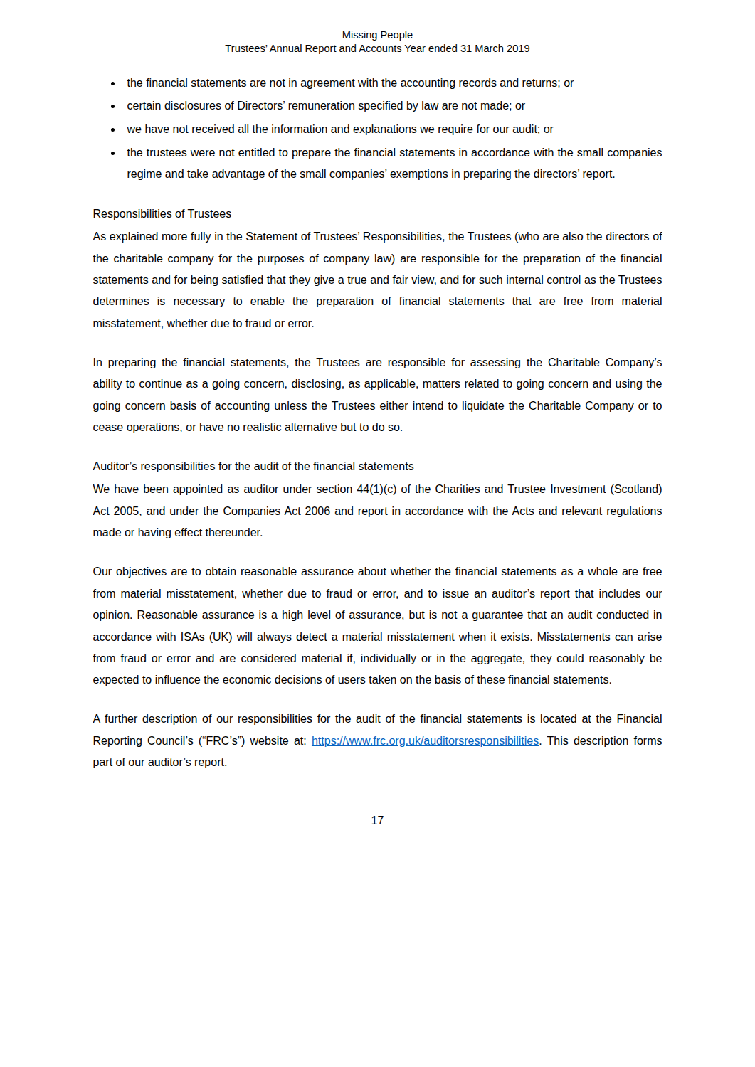Missing People
Trustees’ Annual Report and Accounts Year ended 31 March 2019
the financial statements are not in agreement with the accounting records and returns; or
certain disclosures of Directors’ remuneration specified by law are not made; or
we have not received all the information and explanations we require for our audit; or
the trustees were not entitled to prepare the financial statements in accordance with the small companies regime and take advantage of the small companies’ exemptions in preparing the directors’ report.
Responsibilities of Trustees
As explained more fully in the Statement of Trustees’ Responsibilities, the Trustees (who are also the directors of the charitable company for the purposes of company law) are responsible for the preparation of the financial statements and for being satisfied that they give a true and fair view, and for such internal control as the Trustees determines is necessary to enable the preparation of financial statements that are free from material misstatement, whether due to fraud or error.
In preparing the financial statements, the Trustees are responsible for assessing the Charitable Company’s ability to continue as a going concern, disclosing, as applicable, matters related to going concern and using the going concern basis of accounting unless the Trustees either intend to liquidate the Charitable Company or to cease operations, or have no realistic alternative but to do so.
Auditor’s responsibilities for the audit of the financial statements
We have been appointed as auditor under section 44(1)(c) of the Charities and Trustee Investment (Scotland) Act 2005, and under the Companies Act 2006 and report in accordance with the Acts and relevant regulations made or having effect thereunder.
Our objectives are to obtain reasonable assurance about whether the financial statements as a whole are free from material misstatement, whether due to fraud or error, and to issue an auditor’s report that includes our opinion. Reasonable assurance is a high level of assurance, but is not a guarantee that an audit conducted in accordance with ISAs (UK) will always detect a material misstatement when it exists. Misstatements can arise from fraud or error and are considered material if, individually or in the aggregate, they could reasonably be expected to influence the economic decisions of users taken on the basis of these financial statements.
A further description of our responsibilities for the audit of the financial statements is located at the Financial Reporting Council’s (“FRC’s”) website at: https://www.frc.org.uk/auditorsresponsibilities. This description forms part of our auditor’s report.
17